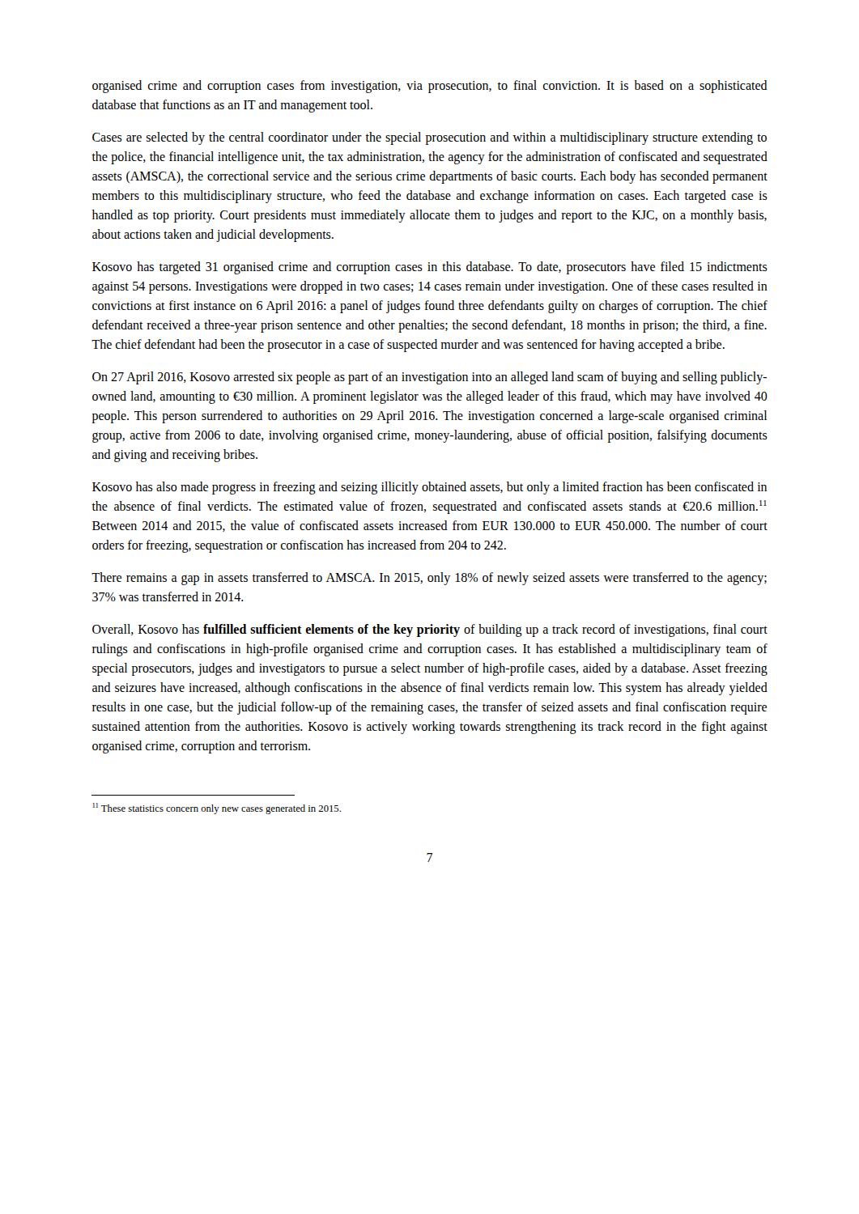organised crime and corruption cases from investigation, via prosecution, to final conviction. It is based on a sophisticated database that functions as an IT and management tool.
Cases are selected by the central coordinator under the special prosecution and within a multidisciplinary structure extending to the police, the financial intelligence unit, the tax administration, the agency for the administration of confiscated and sequestrated assets (AMSCA), the correctional service and the serious crime departments of basic courts. Each body has seconded permanent members to this multidisciplinary structure, who feed the database and exchange information on cases. Each targeted case is handled as top priority. Court presidents must immediately allocate them to judges and report to the KJC, on a monthly basis, about actions taken and judicial developments.
Kosovo has targeted 31 organised crime and corruption cases in this database. To date, prosecutors have filed 15 indictments against 54 persons. Investigations were dropped in two cases; 14 cases remain under investigation. One of these cases resulted in convictions at first instance on 6 April 2016: a panel of judges found three defendants guilty on charges of corruption. The chief defendant received a three-year prison sentence and other penalties; the second defendant, 18 months in prison; the third, a fine. The chief defendant had been the prosecutor in a case of suspected murder and was sentenced for having accepted a bribe.
On 27 April 2016, Kosovo arrested six people as part of an investigation into an alleged land scam of buying and selling publicly-owned land, amounting to €30 million. A prominent legislator was the alleged leader of this fraud, which may have involved 40 people. This person surrendered to authorities on 29 April 2016. The investigation concerned a large-scale organised criminal group, active from 2006 to date, involving organised crime, money-laundering, abuse of official position, falsifying documents and giving and receiving bribes.
Kosovo has also made progress in freezing and seizing illicitly obtained assets, but only a limited fraction has been confiscated in the absence of final verdicts. The estimated value of frozen, sequestrated and confiscated assets stands at €20.6 million.11 Between 2014 and 2015, the value of confiscated assets increased from EUR 130.000 to EUR 450.000. The number of court orders for freezing, sequestration or confiscation has increased from 204 to 242.
There remains a gap in assets transferred to AMSCA. In 2015, only 18% of newly seized assets were transferred to the agency; 37% was transferred in 2014.
Overall, Kosovo has fulfilled sufficient elements of the key priority of building up a track record of investigations, final court rulings and confiscations in high-profile organised crime and corruption cases. It has established a multidisciplinary team of special prosecutors, judges and investigators to pursue a select number of high-profile cases, aided by a database. Asset freezing and seizures have increased, although confiscations in the absence of final verdicts remain low. This system has already yielded results in one case, but the judicial follow-up of the remaining cases, the transfer of seized assets and final confiscation require sustained attention from the authorities. Kosovo is actively working towards strengthening its track record in the fight against organised crime, corruption and terrorism.
11 These statistics concern only new cases generated in 2015.
7